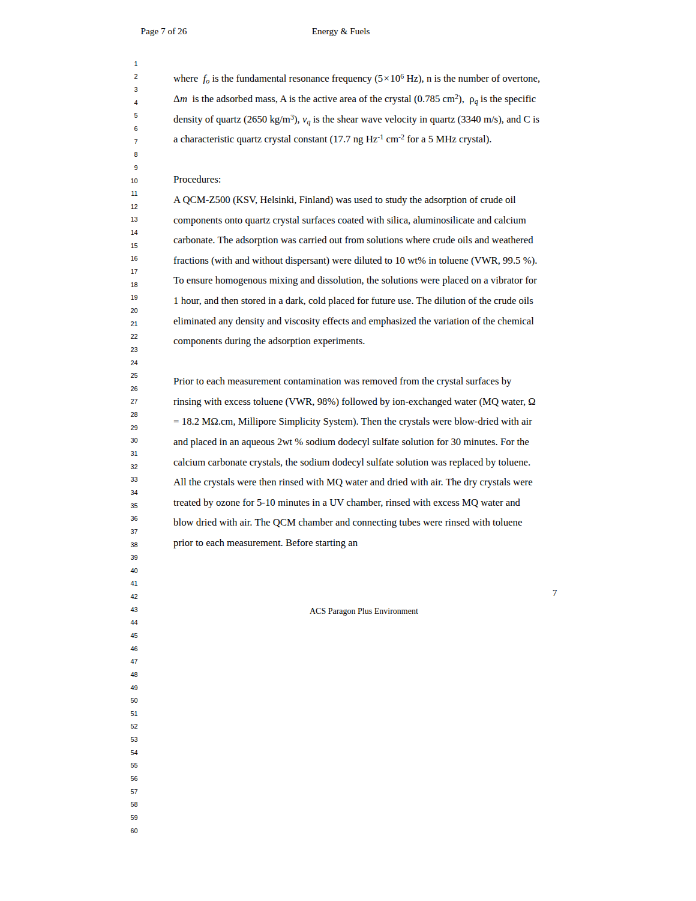Page 7 of 26
Energy & Fuels
1
2
3
4
5
6
7
8
9
10
11
12
13
14
15
16
17
18
19
20
21
22
23
24
25
26
27
28
29
30
31
32
33
34
35
36
37
38
39
40
41
42
43
44
45
46
47
48
49
50
51
52
53
54
55
56
57
58
59
60
where fo is the fundamental resonance frequency (5 × 106 Hz), n is the number of overtone, Δm is the adsorbed mass, A is the active area of the crystal (0.785 cm2), ρq is the specific density of quartz (2650 kg/m3), vq is the shear wave velocity in quartz (3340 m/s), and C is a characteristic quartz crystal constant (17.7 ng Hz-1 cm-2 for a 5 MHz crystal).
Procedures:
A QCM-Z500 (KSV, Helsinki, Finland) was used to study the adsorption of crude oil components onto quartz crystal surfaces coated with silica, aluminosilicate and calcium carbonate. The adsorption was carried out from solutions where crude oils and weathered fractions (with and without dispersant) were diluted to 10 wt% in toluene (VWR, 99.5 %). To ensure homogenous mixing and dissolution, the solutions were placed on a vibrator for 1 hour, and then stored in a dark, cold placed for future use. The dilution of the crude oils eliminated any density and viscosity effects and emphasized the variation of the chemical components during the adsorption experiments.
Prior to each measurement contamination was removed from the crystal surfaces by rinsing with excess toluene (VWR, 98%) followed by ion-exchanged water (MQ water, Ω = 18.2 MΩ.cm, Millipore Simplicity System). Then the crystals were blow-dried with air and placed in an aqueous 2wt % sodium dodecyl sulfate solution for 30 minutes. For the calcium carbonate crystals, the sodium dodecyl sulfate solution was replaced by toluene. All the crystals were then rinsed with MQ water and dried with air. The dry crystals were treated by ozone for 5-10 minutes in a UV chamber, rinsed with excess MQ water and blow dried with air. The QCM chamber and connecting tubes were rinsed with toluene prior to each measurement. Before starting an
7
ACS Paragon Plus Environment